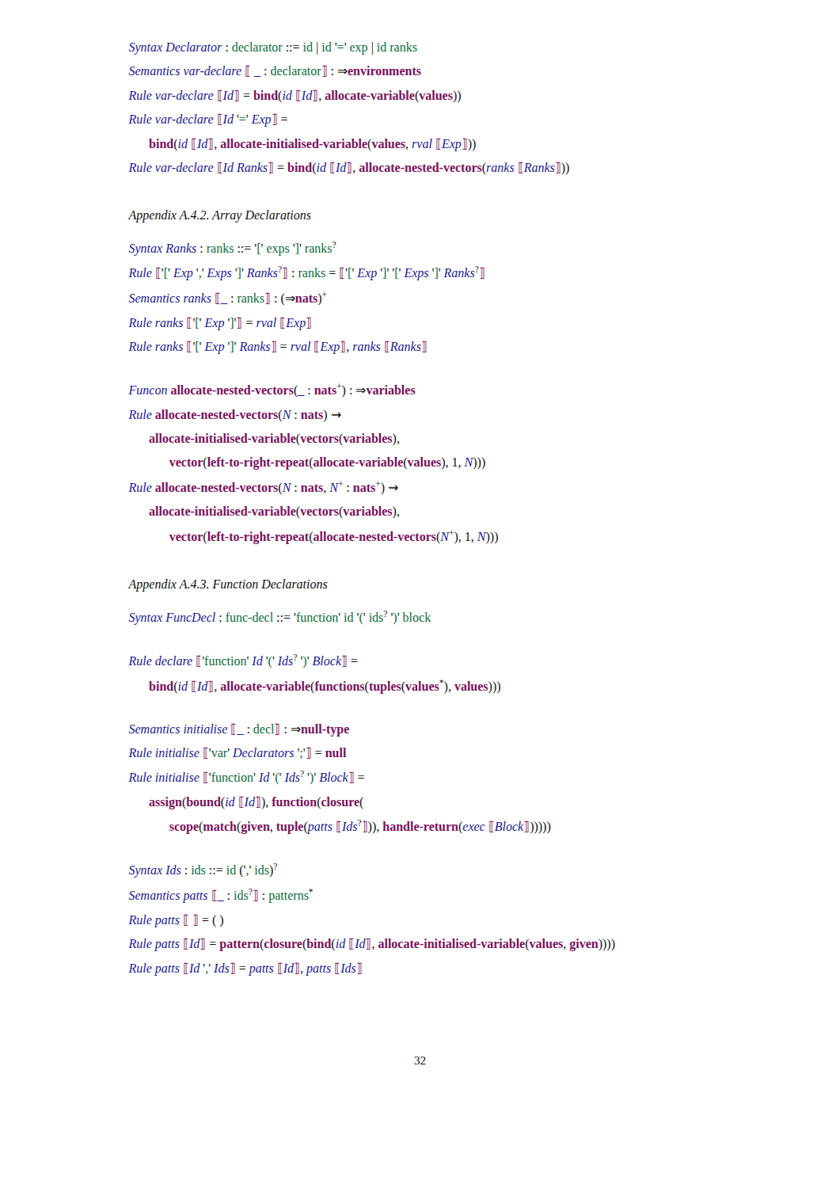Syntax Declarator : declarator ::= id | id '=' exp | id ranks
Semantics var-declare ⟦ _ : declarator⟧ : ⇒environments
Rule var-declare ⟦Id⟧ = bind(id ⟦Id⟧, allocate-variable(values))
Rule var-declare ⟦Id '=' Exp⟧ =
bind(id ⟦Id⟧, allocate-initialised-variable(values, rval ⟦Exp⟧))
Rule var-declare ⟦Id Ranks⟧ = bind(id ⟦Id⟧, allocate-nested-vectors(ranks ⟦Ranks⟧))
Appendix A.4.2. Array Declarations
Syntax Ranks : ranks ::= '[' exps ']' ranks?
Rule ⟦'[' Exp ',' Exps ']' Ranks?⟧ : ranks = ⟦'[' Exp ']' '[' Exps ']' Ranks?⟧
Semantics ranks ⟦_ : ranks⟧ : (⇒nats)+
Rule ranks ⟦'[' Exp ']'⟧ = rval ⟦Exp⟧
Rule ranks ⟦'[' Exp ']' Ranks⟧ = rval ⟦Exp⟧, ranks ⟦Ranks⟧
Funcon allocate-nested-vectors(_ : nats+) : ⇒variables
Rule allocate-nested-vectors(N : nats) ⇝
allocate-initialised-variable(vectors(variables),
vector(left-to-right-repeat(allocate-variable(values), 1, N)))
Rule allocate-nested-vectors(N : nats, N+ : nats+) ⇝
allocate-initialised-variable(vectors(variables),
vector(left-to-right-repeat(allocate-nested-vectors(N+), 1, N)))
Appendix A.4.3. Function Declarations
Syntax FuncDecl : func-decl ::= 'function' id '(' ids? ')' block
Rule declare ⟦'function' Id '(' Ids? ')' Block⟧ =
bind(id ⟦Id⟧, allocate-variable(functions(tuples(values*), values)))
Semantics initialise ⟦_ : decl⟧ : ⇒null-type
Rule initialise ⟦'var' Declarators ';'⟧ = null
Rule initialise ⟦'function' Id '(' Ids? ')' Block⟧ =
assign(bound(id ⟦Id⟧), function(closure(
scope(match(given, tuple(patts ⟦Ids?⟧)), handle-return(exec ⟦Block⟧)))))
Syntax Ids : ids ::= id (',' ids)?
Semantics patts ⟦_ : ids?⟧ : patterns*
Rule patts ⟦ ⟧ = ( )
Rule patts ⟦Id⟧ = pattern(closure(bind(id ⟦Id⟧, allocate-initialised-variable(values, given))))
Rule patts ⟦Id ',' Ids⟧ = patts ⟦Id⟧, patts ⟦Ids⟧
32